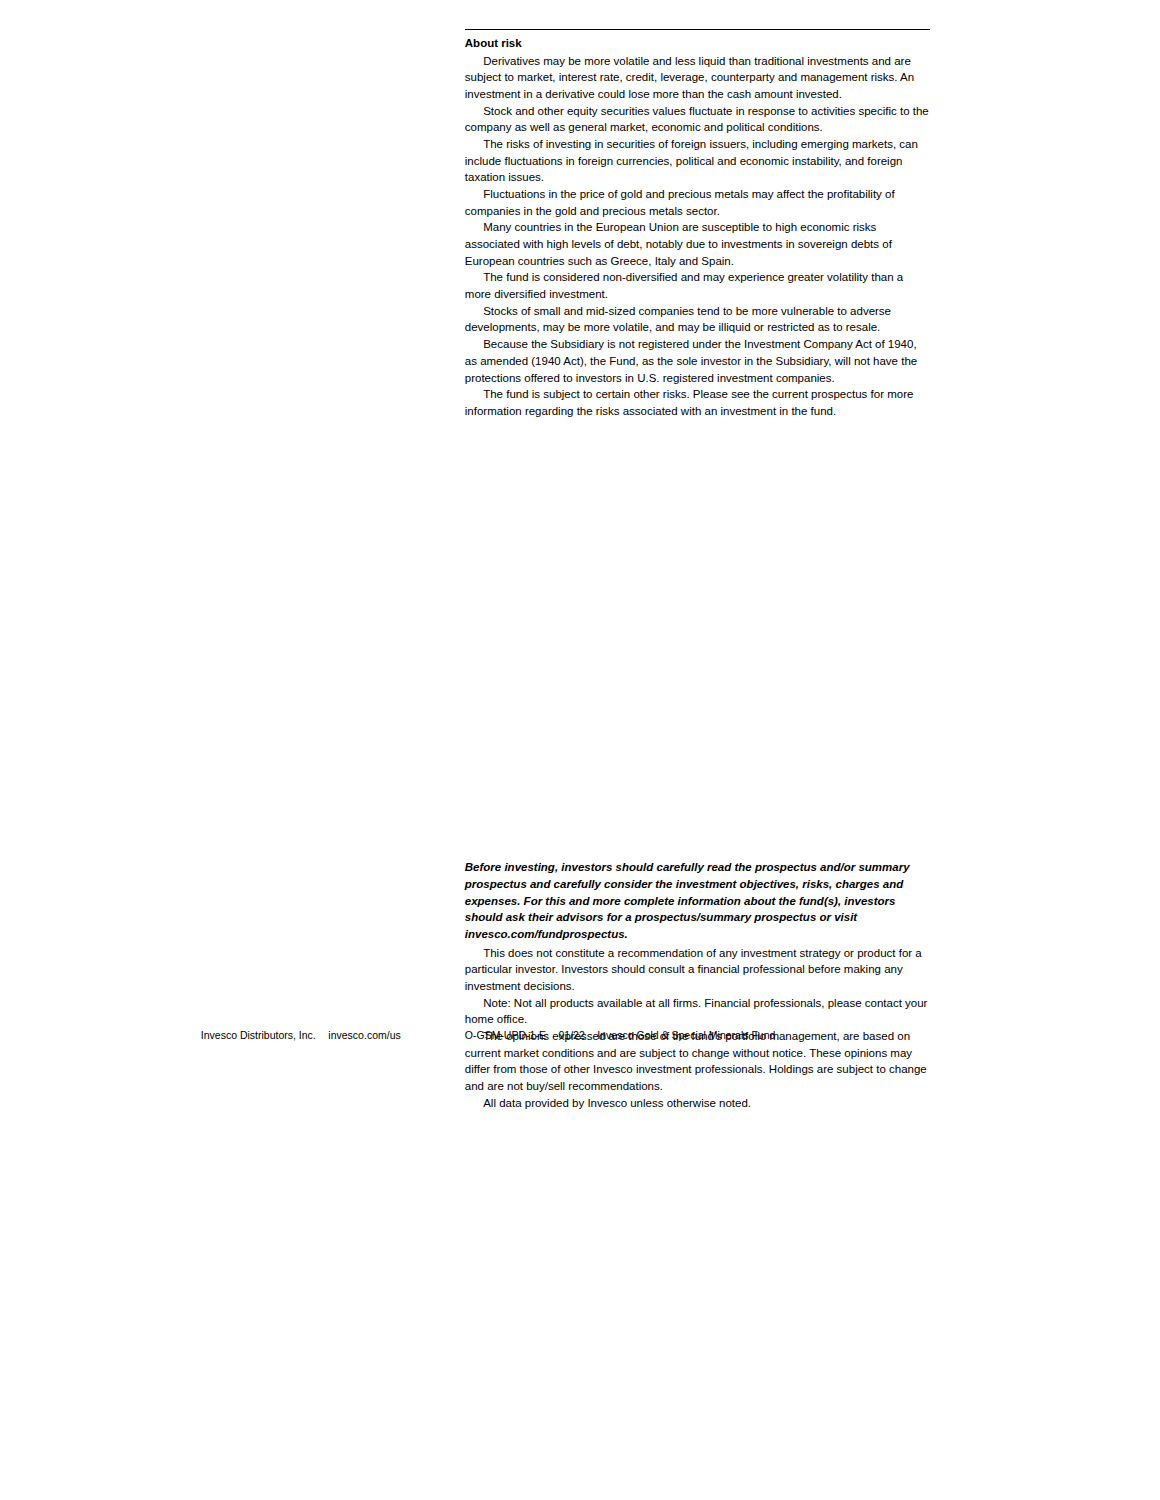About risk
Derivatives may be more volatile and less liquid than traditional investments and are subject to market, interest rate, credit, leverage, counterparty and management risks. An investment in a derivative could lose more than the cash amount invested.
Stock and other equity securities values fluctuate in response to activities specific to the company as well as general market, economic and political conditions.
The risks of investing in securities of foreign issuers, including emerging markets, can include fluctuations in foreign currencies, political and economic instability, and foreign taxation issues.
Fluctuations in the price of gold and precious metals may affect the profitability of companies in the gold and precious metals sector.
Many countries in the European Union are susceptible to high economic risks associated with high levels of debt, notably due to investments in sovereign debts of European countries such as Greece, Italy and Spain.
The fund is considered non-diversified and may experience greater volatility than a more diversified investment.
Stocks of small and mid-sized companies tend to be more vulnerable to adverse developments, may be more volatile, and may be illiquid or restricted as to resale.
Because the Subsidiary is not registered under the Investment Company Act of 1940, as amended (1940 Act), the Fund, as the sole investor in the Subsidiary, will not have the protections offered to investors in U.S. registered investment companies.
The fund is subject to certain other risks. Please see the current prospectus for more information regarding the risks associated with an investment in the fund.
Before investing, investors should carefully read the prospectus and/or summary prospectus and carefully consider the investment objectives, risks, charges and expenses. For this and more complete information about the fund(s), investors should ask their advisors for a prospectus/summary prospectus or visit invesco.com/fundprospectus.
This does not constitute a recommendation of any investment strategy or product for a particular investor. Investors should consult a financial professional before making any investment decisions.
Note: Not all products available at all firms. Financial professionals, please contact your home office.
The opinions expressed are those of the fund’s portfolio management, are based on current market conditions and are subject to change without notice. These opinions may differ from those of other Invesco investment professionals. Holdings are subject to change and are not buy/sell recommendations.
All data provided by Invesco unless otherwise noted.
Invesco Distributors, Inc. invesco.com/us
O-GSM-UPD-1-E 01/22 Invesco Gold & Special Minerals Fund